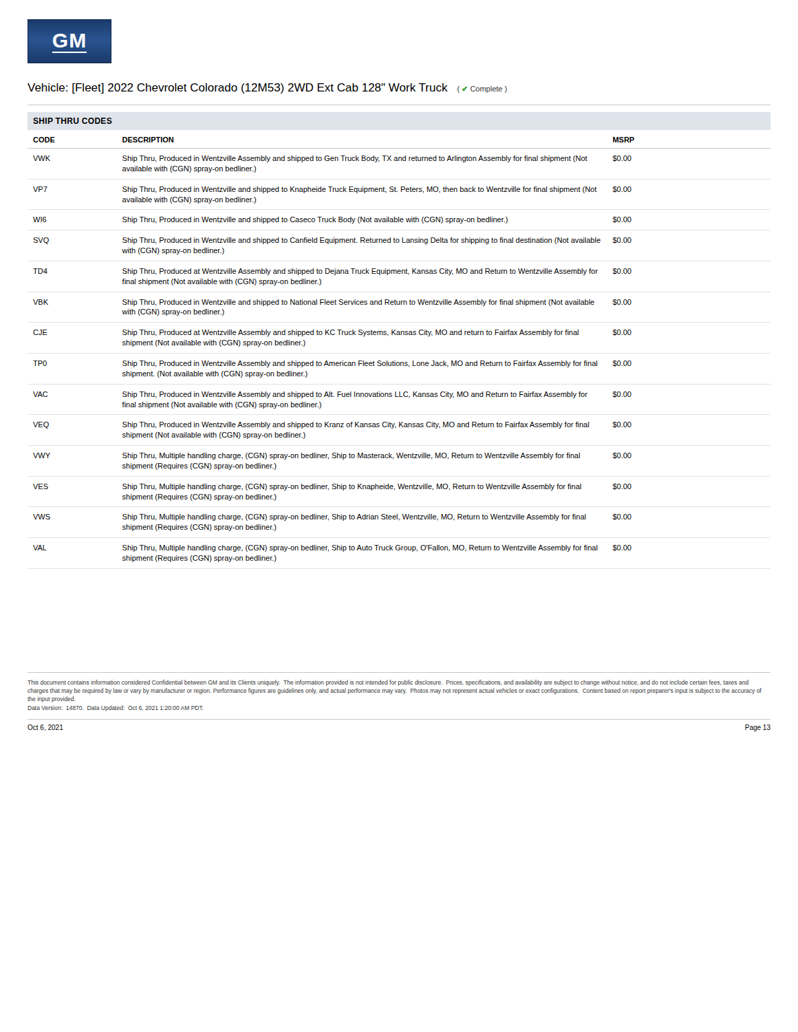GM
Vehicle: [Fleet] 2022 Chevrolet Colorado (12M53) 2WD Ext Cab 128" Work Truck ( ✔ Complete )
SHIP THRU CODES
| CODE | DESCRIPTION | MSRP |
| --- | --- | --- |
| VWK | Ship Thru, Produced in Wentzville Assembly and shipped to Gen Truck Body, TX and returned to Arlington Assembly for final shipment (Not available with (CGN) spray-on bedliner.) | $0.00 |
| VP7 | Ship Thru, Produced in Wentzville and shipped to Knapheide Truck Equipment, St. Peters, MO, then back to Wentzville for final shipment (Not available with (CGN) spray-on bedliner.) | $0.00 |
| WI6 | Ship Thru, Produced in Wentzville and shipped to Caseco Truck Body (Not available with (CGN) spray-on bedliner.) | $0.00 |
| SVQ | Ship Thru, Produced in Wentzville and shipped to Canfield Equipment. Returned to Lansing Delta for shipping to final destination (Not available with (CGN) spray-on bedliner.) | $0.00 |
| TD4 | Ship Thru, Produced at Wentzville Assembly and shipped to Dejana Truck Equipment, Kansas City, MO and Return to Wentzville Assembly for final shipment (Not available with (CGN) spray-on bedliner.) | $0.00 |
| VBK | Ship Thru, Produced in Wentzville and shipped to National Fleet Services and Return to Wentzville Assembly for final shipment (Not available with (CGN) spray-on bedliner.) | $0.00 |
| CJE | Ship Thru, Produced at Wentzville Assembly and shipped to KC Truck Systems, Kansas City, MO and return to Fairfax Assembly for final shipment (Not available with (CGN) spray-on bedliner.) | $0.00 |
| TP0 | Ship Thru, Produced in Wentzville Assembly and shipped to American Fleet Solutions, Lone Jack, MO and Return to Fairfax Assembly for final shipment. (Not available with (CGN) spray-on bedliner.) | $0.00 |
| VAC | Ship Thru, Produced in Wentzville Assembly and shipped to Alt. Fuel Innovations LLC, Kansas City, MO and Return to Fairfax Assembly for final shipment (Not available with (CGN) spray-on bedliner.) | $0.00 |
| VEQ | Ship Thru, Produced in Wentzville Assembly and shipped to Kranz of Kansas City, Kansas City, MO and Return to Fairfax Assembly for final shipment (Not available with (CGN) spray-on bedliner.) | $0.00 |
| VWY | Ship Thru, Multiple handling charge, (CGN) spray-on bedliner, Ship to Masterack, Wentzville, MO, Return to Wentzville Assembly for final shipment (Requires (CGN) spray-on bedliner.) | $0.00 |
| VES | Ship Thru, Multiple handling charge, (CGN) spray-on bedliner, Ship to Knapheide, Wentzville, MO, Return to Wentzville Assembly for final shipment (Requires (CGN) spray-on bedliner.) | $0.00 |
| VWS | Ship Thru, Multiple handling charge, (CGN) spray-on bedliner, Ship to Adrian Steel, Wentzville, MO, Return to Wentzville Assembly for final shipment (Requires (CGN) spray-on bedliner.) | $0.00 |
| VAL | Ship Thru, Multiple handling charge, (CGN) spray-on bedliner, Ship to Auto Truck Group, O'Fallon, MO, Return to Wentzville Assembly for final shipment (Requires (CGN) spray-on bedliner.) | $0.00 |
This document contains information considered Confidential between GM and its Clients uniquely. The information provided is not intended for public disclosure. Prices, specifications, and availability are subject to change without notice, and do not include certain fees, taxes and charges that may be required by law or vary by manufacturer or region. Performance figures are guidelines only, and actual performance may vary. Photos may not represent actual vehicles or exact configurations. Content based on report preparer's input is subject to the accuracy of the input provided.
Data Version: 14870. Data Updated: Oct 6, 2021 1:20:00 AM PDT.
Oct 6, 2021 Page 13